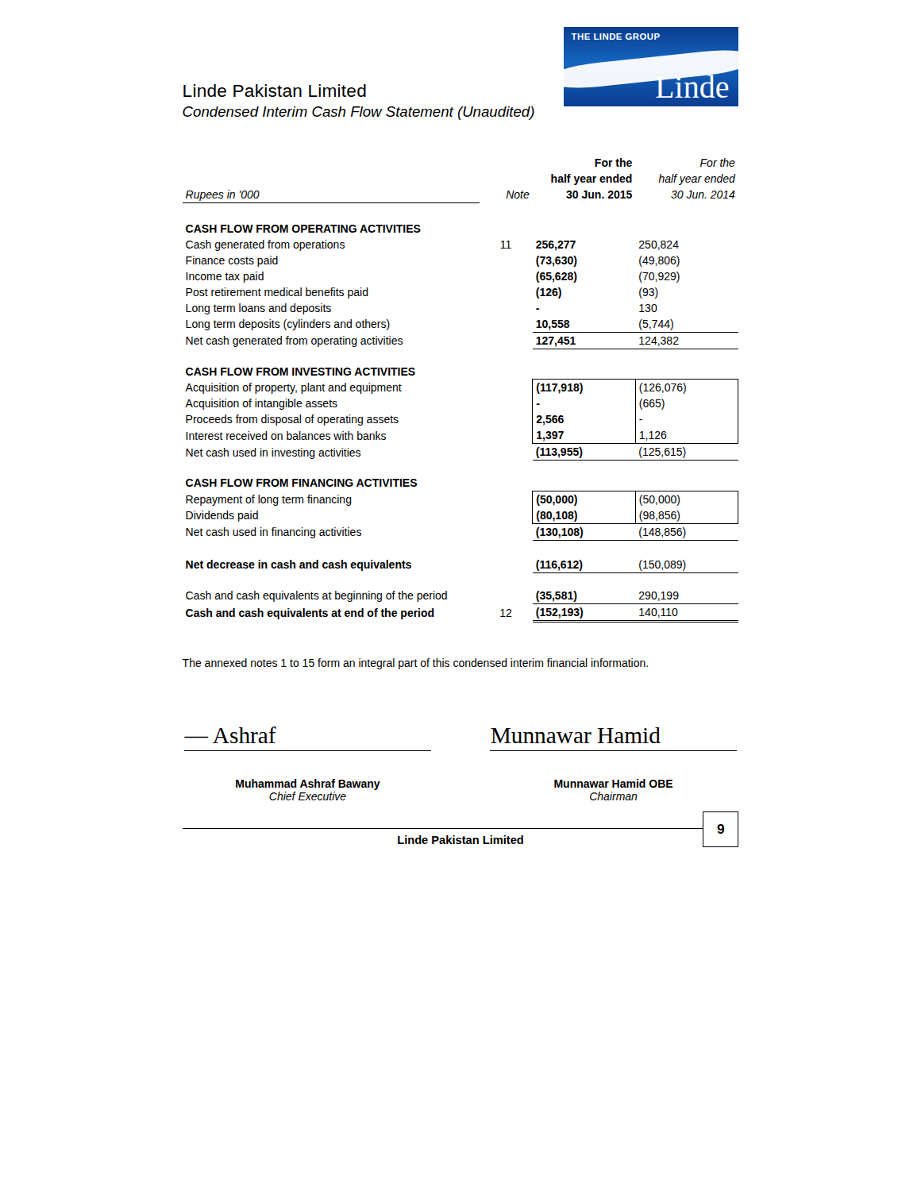THE LINDE GROUP
Linde
Linde Pakistan Limited
Condensed Interim Cash Flow Statement (Unaudited)
| | | For the | For the |
| | | half year ended | half year ended |
| Rupees in '000 | Note | 30 Jun. 2015 | 30 Jun. 2014 |
| CASH FLOW FROM OPERATING ACTIVITIES | | | |
| Cash generated from operations | 11 | 256,277 | 250,824 |
| Finance costs paid | | (73,630) | (49,806) |
| Income tax paid | | (65,628) | (70,929) |
| Post retirement medical benefits paid | | (126) | (93) |
| Long term loans and deposits | | - | 130 |
| Long term deposits (cylinders and others) | | 10,558 | (5,744) |
| Net cash generated from operating activities | | 127,451 | 124,382 |
| CASH FLOW FROM INVESTING ACTIVITIES | | | |
| Acquisition of property, plant and equipment | | (117,918) | (126,076) |
| Acquisition of intangible assets | | - | (665) |
| Proceeds from disposal of operating assets | | 2,566 | - |
| Interest received on balances with banks | | 1,397 | 1,126 |
| Net cash used in investing activities | | (113,955) | (125,615) |
| CASH FLOW FROM FINANCING ACTIVITIES | | | |
| Repayment of long term financing | | (50,000) | (50,000) |
| Dividends paid | | (80,108) | (98,856) |
| Net cash used in financing activities | | (130,108) | (148,856) |
| Net decrease in cash and cash equivalents | | (116,612) | (150,089) |
| Cash and cash equivalents at beginning of the period | | (35,581) | 290,199 |
| Cash and cash equivalents at end of the period | 12 | (152,193) | 140,110 |
The annexed notes 1 to 15 form an integral part of this condensed interim financial information.
| — Ashraf | | Munnawar Hamid |
| Muhammad Ashraf Bawany Chief Executive | | Munnawar Hamid OBE Chairman |
9
Linde Pakistan Limited